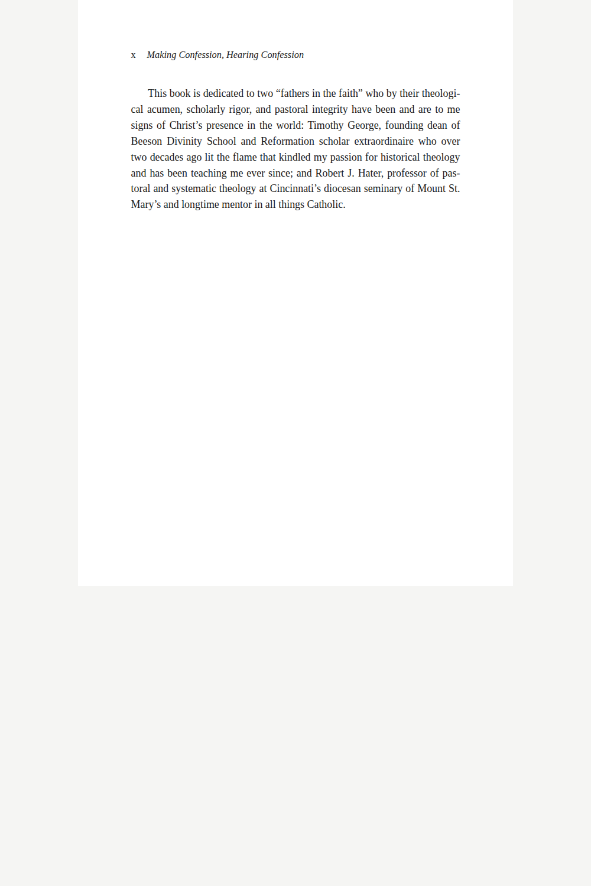xMaking Confession, Hearing Confession
This book is dedicated to two “fathers in the faith” who by their theological acumen, scholarly rigor, and pastoral integrity have been and are to me signs of Christ’s presence in the world: Timothy George, founding dean of Beeson Divinity School and Reformation scholar extraordinaire who over two decades ago lit the flame that kindled my passion for historical theology and has been teaching me ever since; and Robert J. Hater, professor of pastoral and systematic theology at Cincinnati’s diocesan seminary of Mount St. Mary’s and longtime mentor in all things Catholic.